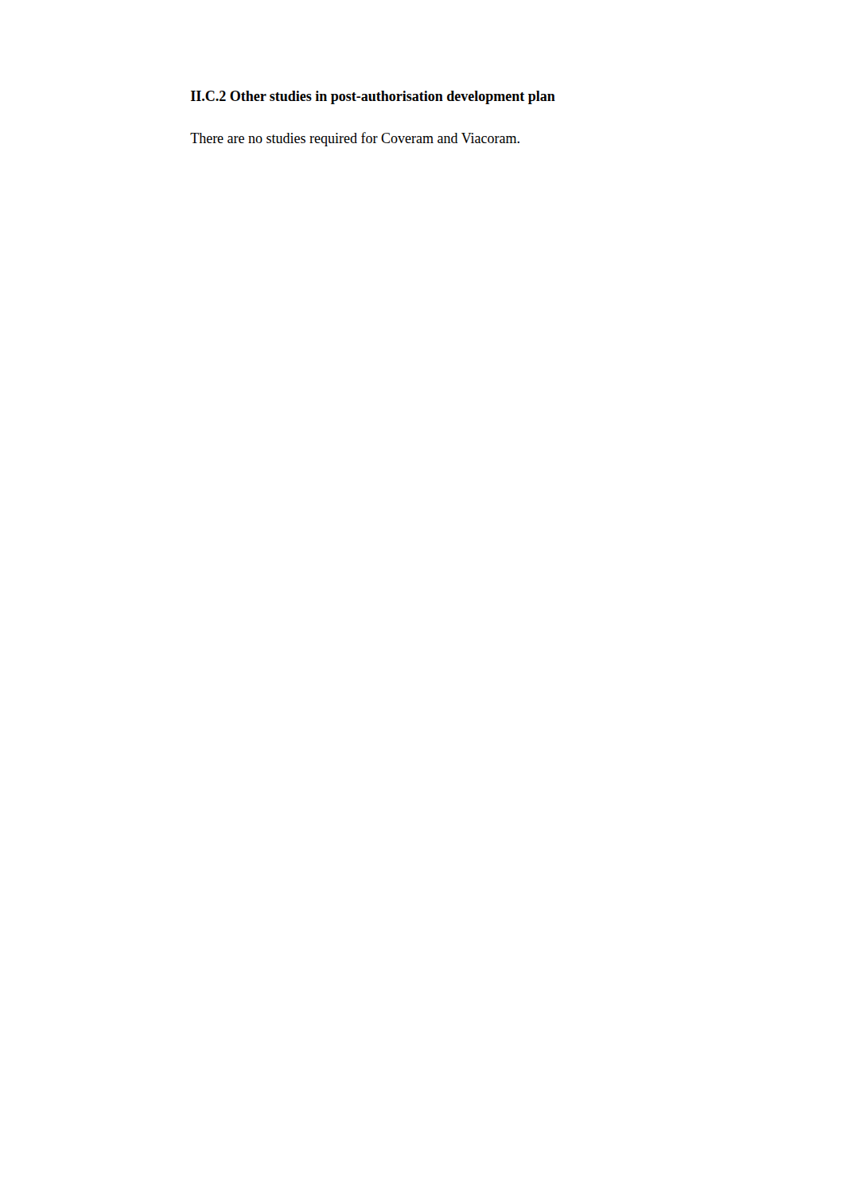II.C.2 Other studies in post-authorisation development plan
There are no studies required for Coveram and Viacoram.